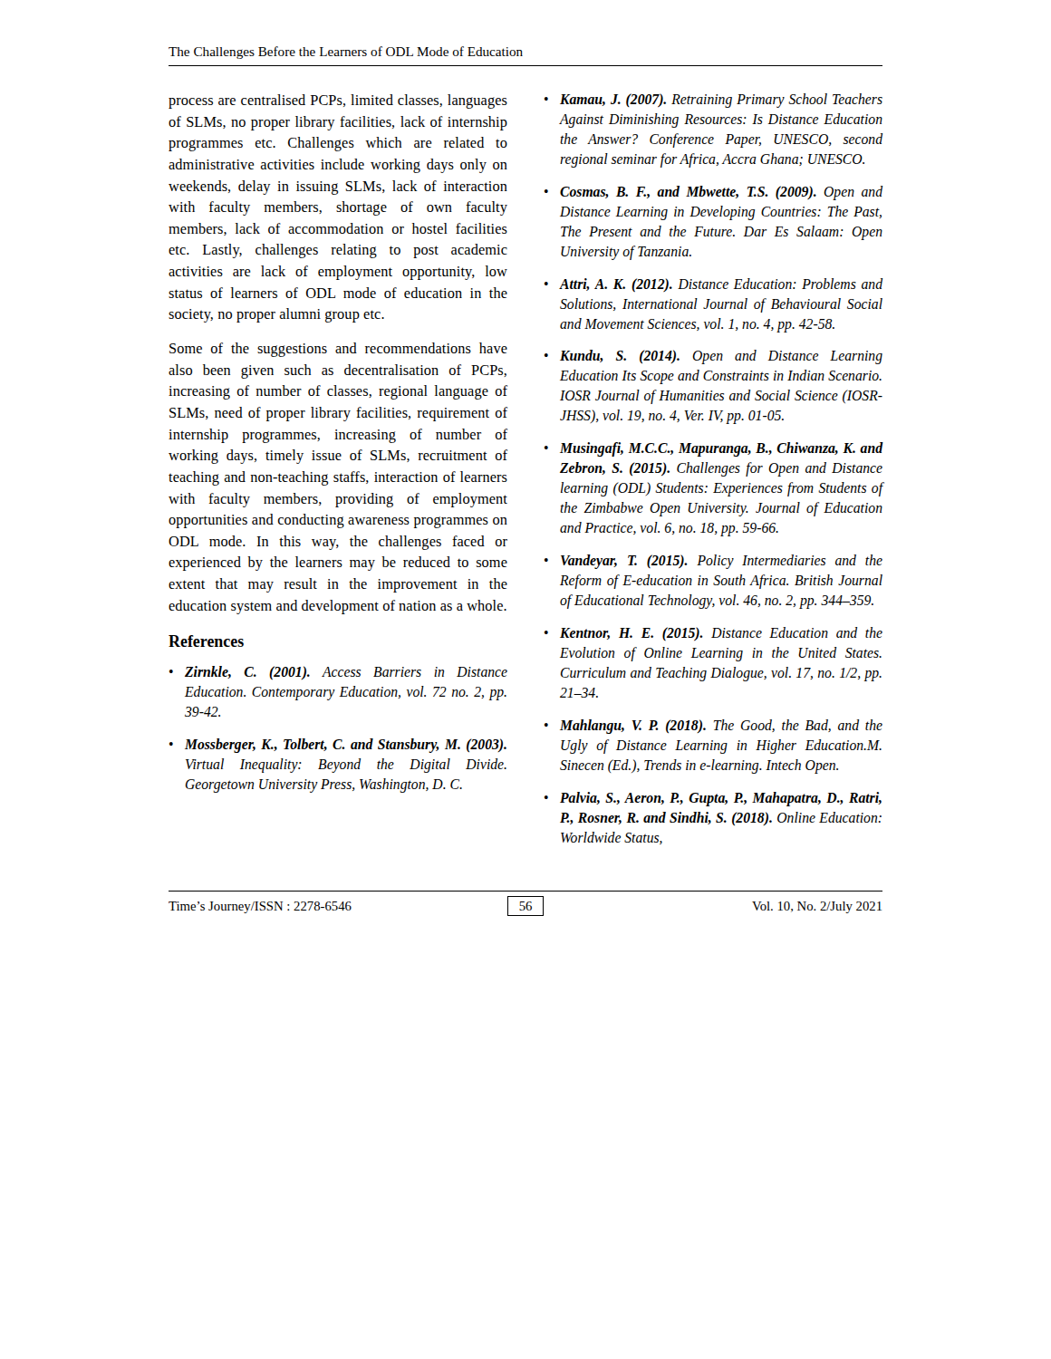The Challenges Before the Learners of ODL Mode of Education
process are centralised PCPs, limited classes, languages of SLMs, no proper library facilities, lack of internship programmes etc. Challenges which are related to administrative activities include working days only on weekends, delay in issuing SLMs, lack of interaction with faculty members, shortage of own faculty members, lack of accommodation or hostel facilities etc. Lastly, challenges relating to post academic activities are lack of employment opportunity, low status of learners of ODL mode of education in the society, no proper alumni group etc.
Some of the suggestions and recommendations have also been given such as decentralisation of PCPs, increasing of number of classes, regional language of SLMs, need of proper library facilities, requirement of internship programmes, increasing of number of working days, timely issue of SLMs, recruitment of teaching and non-teaching staffs, interaction of learners with faculty members, providing of employment opportunities and conducting awareness programmes on ODL mode. In this way, the challenges faced or experienced by the learners may be reduced to some extent that may result in the improvement in the education system and development of nation as a whole.
References
Zirnkle, C. (2001). Access Barriers in Distance Education. Contemporary Education, vol. 72 no. 2, pp. 39-42.
Mossberger, K., Tolbert, C. and Stansbury, M. (2003). Virtual Inequality: Beyond the Digital Divide. Georgetown University Press, Washington, D. C.
Kamau, J. (2007). Retraining Primary School Teachers Against Diminishing Resources: Is Distance Education the Answer? Conference Paper, UNESCO, second regional seminar for Africa, Accra Ghana; UNESCO.
Cosmas, B. F., and Mbwette, T.S. (2009). Open and Distance Learning in Developing Countries: The Past, The Present and the Future. Dar Es Salaam: Open University of Tanzania.
Attri, A. K. (2012). Distance Education: Problems and Solutions, International Journal of Behavioural Social and Movement Sciences, vol. 1, no. 4, pp. 42-58.
Kundu, S. (2014). Open and Distance Learning Education Its Scope and Constraints in Indian Scenario. IOSR Journal of Humanities and Social Science (IOSR-JHSS), vol. 19, no. 4, Ver. IV, pp. 01-05.
Musingafi, M.C.C., Mapuranga, B., Chiwanza, K. and Zebron, S. (2015). Challenges for Open and Distance learning (ODL) Students: Experiences from Students of the Zimbabwe Open University. Journal of Education and Practice, vol. 6, no. 18, pp. 59-66.
Vandeyar, T. (2015). Policy Intermediaries and the Reform of E-education in South Africa. British Journal of Educational Technology, vol. 46, no. 2, pp. 344–359.
Kentnor, H. E. (2015). Distance Education and the Evolution of Online Learning in the United States. Curriculum and Teaching Dialogue, vol. 17, no. 1/2, pp. 21–34.
Mahlangu, V. P. (2018). The Good, the Bad, and the Ugly of Distance Learning in Higher Education.M. Sinecen (Ed.), Trends in e-learning. Intech Open.
Palvia, S., Aeron, P., Gupta, P., Mahapatra, D., Ratri, P., Rosner, R. and Sindhi, S. (2018). Online Education: Worldwide Status,
Time’s Journey/ISSN : 2278-6546
56
Vol. 10, No. 2/July 2021